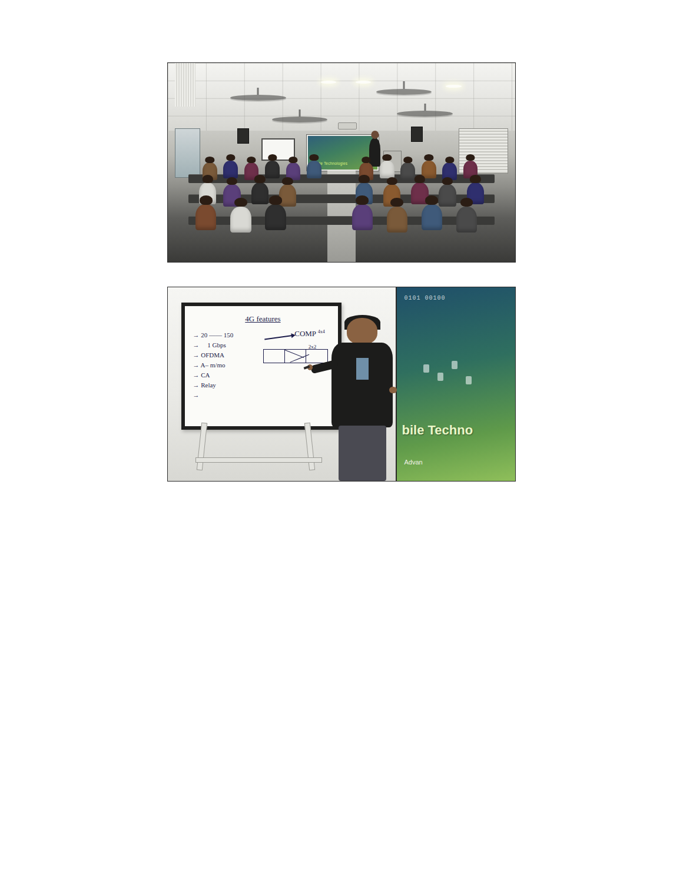Mobile Technologies
4G features
→ 20 —— 150
→ 1 Gbps
→ OFDMA
→ A– m/mo
→ CA
→ Relay
→
COMP 4x4
2x2
0101 00100
bile Techno
Advan